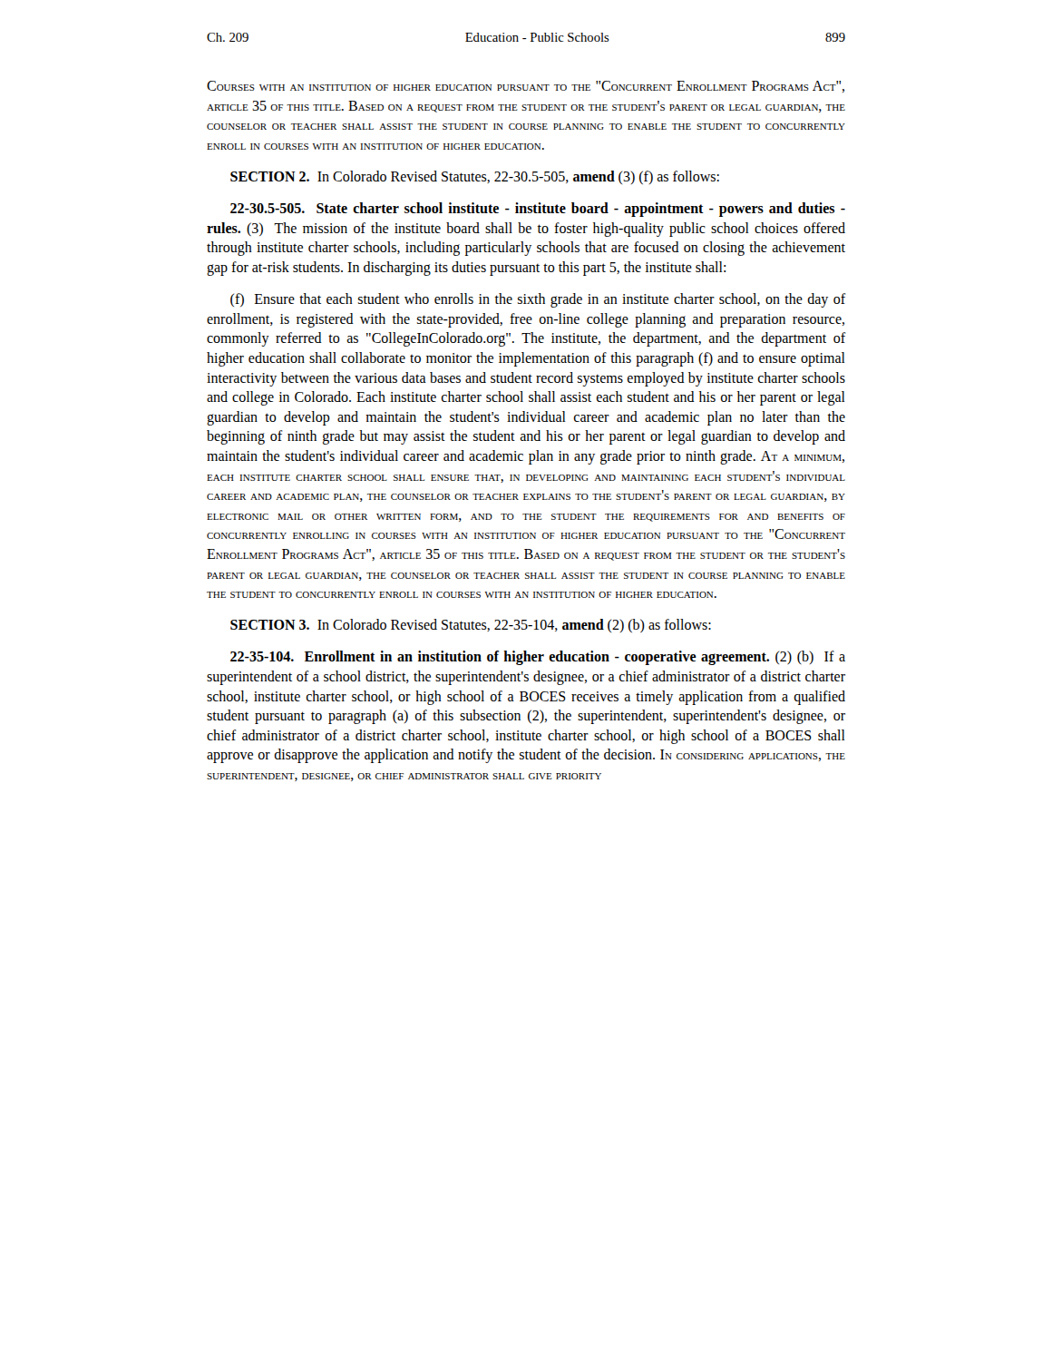Ch. 209 Education - Public Schools 899
Courses with an institution of higher education pursuant to the "Concurrent Enrollment Programs Act", article 35 of this title. Based on a request from the student or the student's parent or legal guardian, the counselor or teacher shall assist the student in course planning to enable the student to concurrently enroll in courses with an institution of higher education.
SECTION 2. In Colorado Revised Statutes, 22-30.5-505, amend (3) (f) as follows:
22-30.5-505. State charter school institute - institute board - appointment - powers and duties - rules. (3) The mission of the institute board shall be to foster high-quality public school choices offered through institute charter schools, including particularly schools that are focused on closing the achievement gap for at-risk students. In discharging its duties pursuant to this part 5, the institute shall:
(f) Ensure that each student who enrolls in the sixth grade in an institute charter school, on the day of enrollment, is registered with the state-provided, free on-line college planning and preparation resource, commonly referred to as "CollegeInColorado.org". The institute, the department, and the department of higher education shall collaborate to monitor the implementation of this paragraph (f) and to ensure optimal interactivity between the various data bases and student record systems employed by institute charter schools and college in Colorado. Each institute charter school shall assist each student and his or her parent or legal guardian to develop and maintain the student's individual career and academic plan no later than the beginning of ninth grade but may assist the student and his or her parent or legal guardian to develop and maintain the student's individual career and academic plan in any grade prior to ninth grade. At a minimum, each institute charter school shall ensure that, in developing and maintaining each student's individual career and academic plan, the counselor or teacher explains to the student's parent or legal guardian, by electronic mail or other written form, and to the student the requirements for and benefits of concurrently enrolling in courses with an institution of higher education pursuant to the "Concurrent Enrollment Programs Act", article 35 of this title. Based on a request from the student or the student's parent or legal guardian, the counselor or teacher shall assist the student in course planning to enable the student to concurrently enroll in courses with an institution of higher education.
SECTION 3. In Colorado Revised Statutes, 22-35-104, amend (2) (b) as follows:
22-35-104. Enrollment in an institution of higher education - cooperative agreement. (2) (b) If a superintendent of a school district, the superintendent's designee, or a chief administrator of a district charter school, institute charter school, or high school of a BOCES receives a timely application from a qualified student pursuant to paragraph (a) of this subsection (2), the superintendent, superintendent's designee, or chief administrator of a district charter school, institute charter school, or high school of a BOCES shall approve or disapprove the application and notify the student of the decision. In considering applications, the superintendent, designee, or chief administrator shall give priority